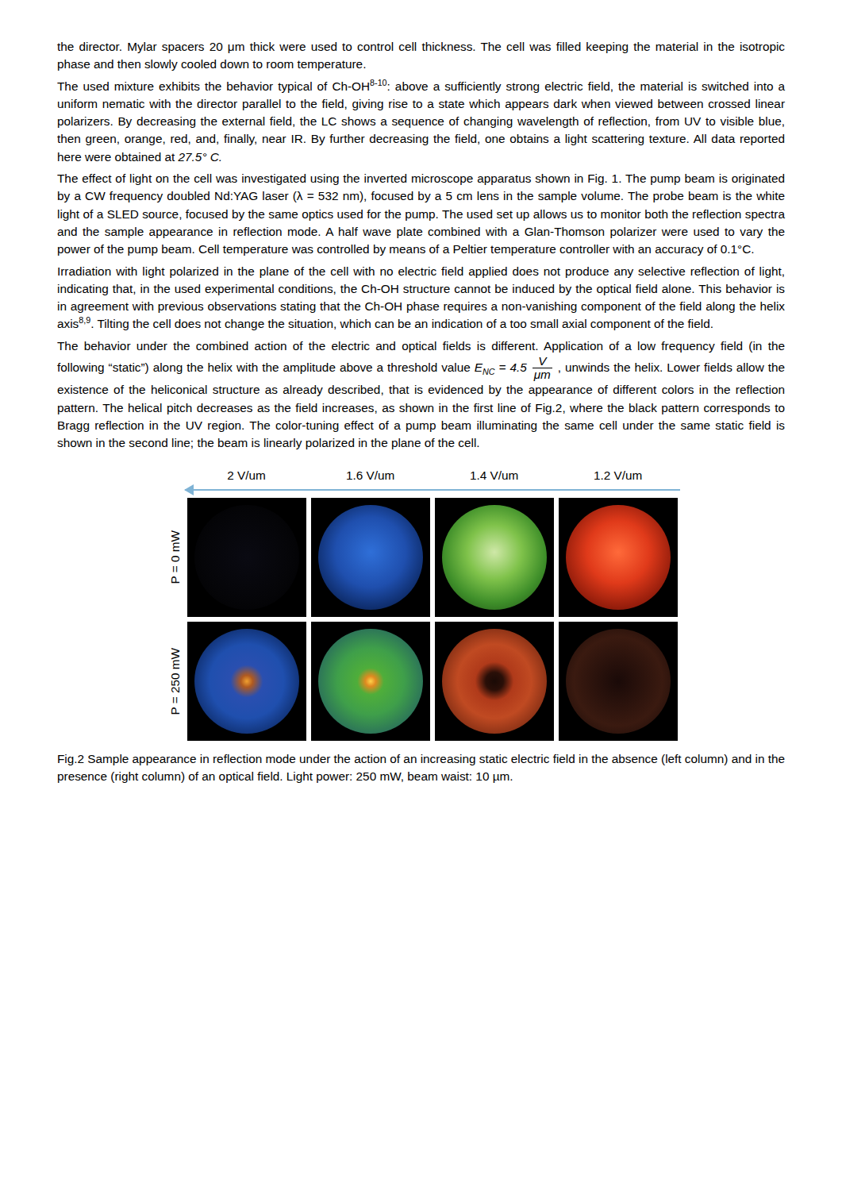the director. Mylar spacers 20 μm thick were used to control cell thickness. The cell was filled keeping the material in the isotropic phase and then slowly cooled down to room temperature.
The used mixture exhibits the behavior typical of Ch-OH8-10: above a sufficiently strong electric field, the material is switched into a uniform nematic with the director parallel to the field, giving rise to a state which appears dark when viewed between crossed linear polarizers. By decreasing the external field, the LC shows a sequence of changing wavelength of reflection, from UV to visible blue, then green, orange, red, and, finally, near IR. By further decreasing the field, one obtains a light scattering texture. All data reported here were obtained at 27.5° C.
The effect of light on the cell was investigated using the inverted microscope apparatus shown in Fig. 1. The pump beam is originated by a CW frequency doubled Nd:YAG laser (λ = 532 nm), focused by a 5 cm lens in the sample volume. The probe beam is the white light of a SLED source, focused by the same optics used for the pump. The used set up allows us to monitor both the reflection spectra and the sample appearance in reflection mode. A half wave plate combined with a Glan-Thomson polarizer were used to vary the power of the pump beam. Cell temperature was controlled by means of a Peltier temperature controller with an accuracy of 0.1°C.
Irradiation with light polarized in the plane of the cell with no electric field applied does not produce any selective reflection of light, indicating that, in the used experimental conditions, the Ch-OH structure cannot be induced by the optical field alone. This behavior is in agreement with previous observations stating that the Ch-OH phase requires a non-vanishing component of the field along the helix axis8,9. Tilting the cell does not change the situation, which can be an indication of a too small axial component of the field.
The behavior under the combined action of the electric and optical fields is different. Application of a low frequency field (in the following “static”) along the helix with the amplitude above a threshold value ENC = 4.5 Vμm , unwinds the helix. Lower fields allow the existence of the heliconical structure as already described, that is evidenced by the appearance of different colors in the reflection pattern. The helical pitch decreases as the field increases, as shown in the first line of Fig.2, where the black pattern corresponds to Bragg reflection in the UV region. The color-tuning effect of a pump beam illuminating the same cell under the same static field is shown in the second line; the beam is linearly polarized in the plane of the cell.
| | 2 V/um | 1.6 V/um | 1.4 V/um | 1.2 V/um |
| P = 0 mW | | | | |
| P = 250 mW | | | | |
Fig.2 Sample appearance in reflection mode under the action of an increasing static electric field in the absence (left column) and in the presence (right column) of an optical field. Light power: 250 mW, beam waist: 10 µm.